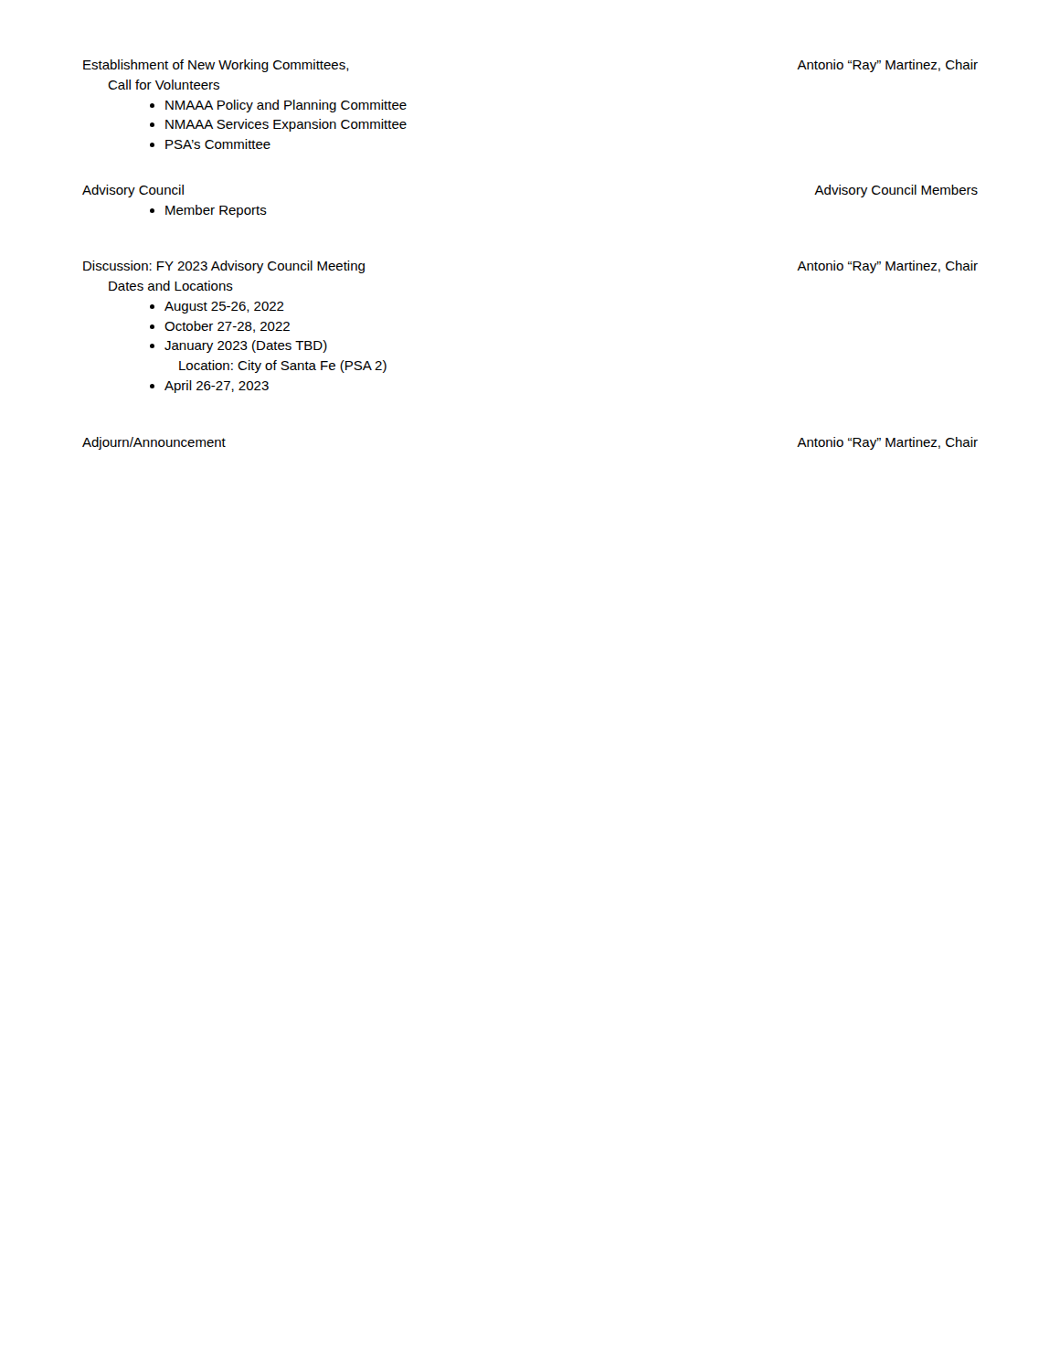Establishment of New Working Committees,
Call for Volunteers
Antonio “Ray” Martinez, Chair
NMAAA Policy and Planning Committee
NMAAA Services Expansion Committee
PSA’s Committee
Advisory Council
Advisory Council Members
Member Reports
Discussion: FY 2023 Advisory Council Meeting
Dates and Locations
Antonio “Ray” Martinez, Chair
August 25-26, 2022
October 27-28, 2022
January 2023 (Dates TBD)
Location: City of Santa Fe (PSA 2)
April 26-27, 2023
Adjourn/Announcement
Antonio “Ray” Martinez, Chair